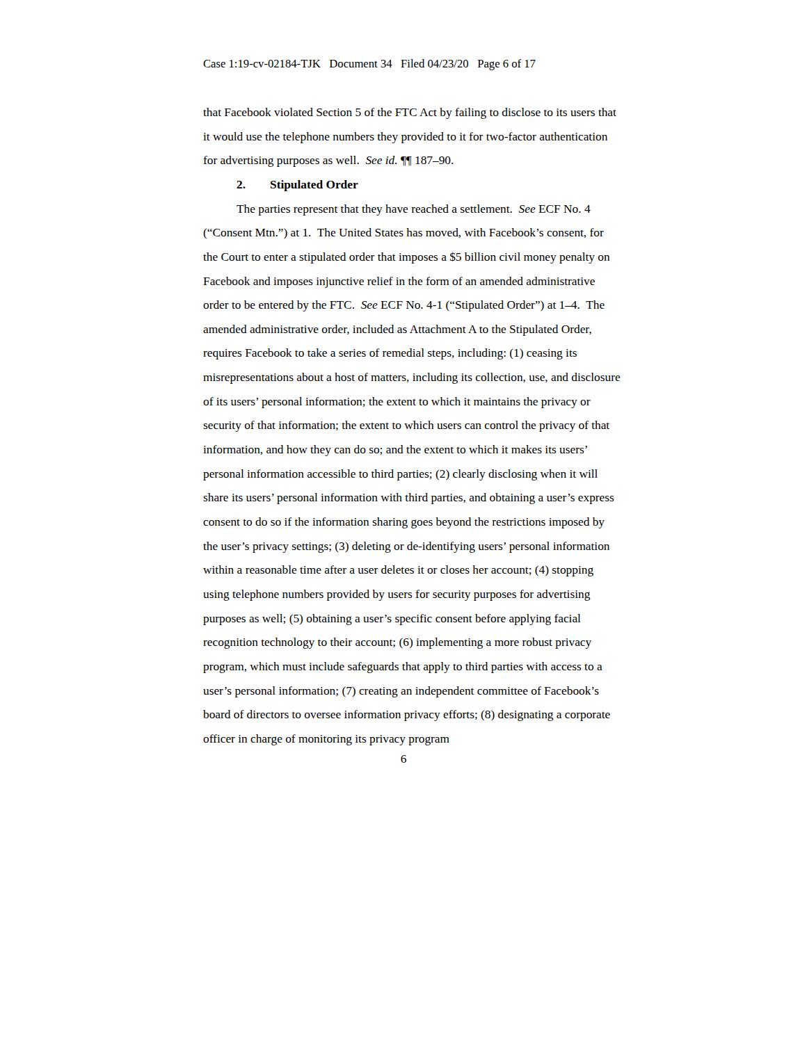Case 1:19-cv-02184-TJK Document 34 Filed 04/23/20 Page 6 of 17
that Facebook violated Section 5 of the FTC Act by failing to disclose to its users that it would use the telephone numbers they provided to it for two-factor authentication for advertising purposes as well. See id. ¶¶ 187–90.
2. Stipulated Order
The parties represent that they have reached a settlement. See ECF No. 4 (“Consent Mtn.”) at 1. The United States has moved, with Facebook’s consent, for the Court to enter a stipulated order that imposes a $5 billion civil money penalty on Facebook and imposes injunctive relief in the form of an amended administrative order to be entered by the FTC. See ECF No. 4-1 (“Stipulated Order”) at 1–4. The amended administrative order, included as Attachment A to the Stipulated Order, requires Facebook to take a series of remedial steps, including: (1) ceasing its misrepresentations about a host of matters, including its collection, use, and disclosure of its users’ personal information; the extent to which it maintains the privacy or security of that information; the extent to which users can control the privacy of that information, and how they can do so; and the extent to which it makes its users’ personal information accessible to third parties; (2) clearly disclosing when it will share its users’ personal information with third parties, and obtaining a user’s express consent to do so if the information sharing goes beyond the restrictions imposed by the user’s privacy settings; (3) deleting or de-identifying users’ personal information within a reasonable time after a user deletes it or closes her account; (4) stopping using telephone numbers provided by users for security purposes for advertising purposes as well; (5) obtaining a user’s specific consent before applying facial recognition technology to their account; (6) implementing a more robust privacy program, which must include safeguards that apply to third parties with access to a user’s personal information; (7) creating an independent committee of Facebook’s board of directors to oversee information privacy efforts; (8) designating a corporate officer in charge of monitoring its privacy program
6